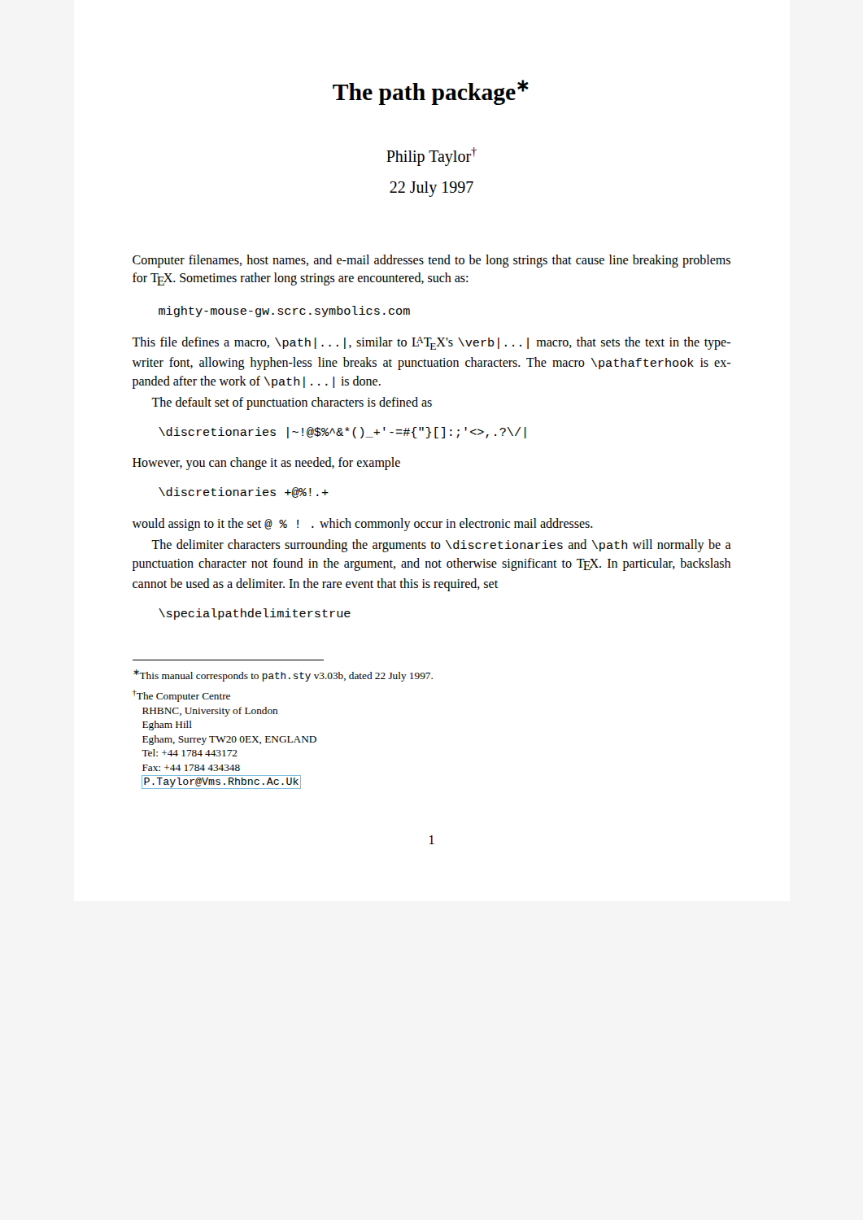The path package∗
Philip Taylor†
22 July 1997
Computer filenames, host names, and e-mail addresses tend to be long strings that cause line breaking problems for TEX. Sometimes rather long strings are encountered, such as:
mighty-mouse-gw.scrc.symbolics.com
This file defines a macro, \path|...|, similar to LATEX's \verb|...| macro, that sets the text in the typewriter font, allowing hyphen-less line breaks at punctuation characters. The macro \pathafterhook is expanded after the work of \path|...| is done.
The default set of punctuation characters is defined as
\discretionaries |~!@$%^&*()_+'-=#{"}[]:;'<>,.?\/|
However, you can change it as needed, for example
\discretionaries +@%!.+
would assign to it the set @ % ! . which commonly occur in electronic mail addresses.
The delimiter characters surrounding the arguments to \discretionaries and \path will normally be a punctuation character not found in the argument, and not otherwise significant to TEX. In particular, backslash cannot be used as a delimiter. In the rare event that this is required, set
\specialpathdelimiterstrue
∗This manual corresponds to path.sty v3.03b, dated 22 July 1997.
†The Computer Centre RHBNC, University of London Egham Hill Egham, Surrey TW20 0EX, ENGLAND Tel: +44 1784 443172 Fax: +44 1784 434348 P.Taylor@Vms.Rhbnc.Ac.Uk
1